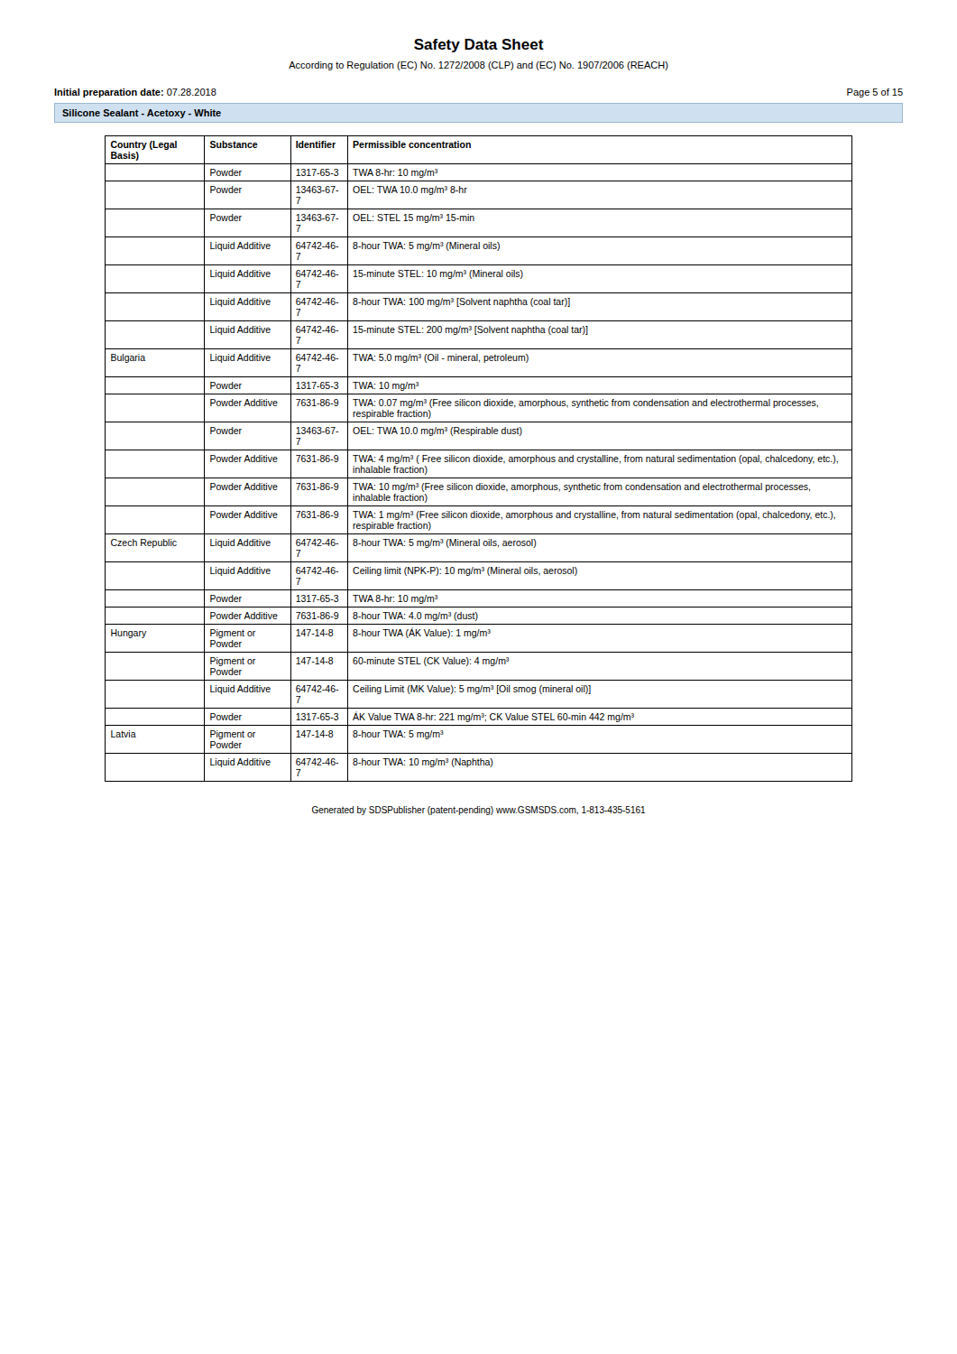Safety Data Sheet
According to Regulation (EC) No. 1272/2008 (CLP) and (EC) No. 1907/2006 (REACH)
Initial preparation date: 07.28.2018
Page 5 of 15
Silicone Sealant - Acetoxy - White
| Country (Legal Basis) | Substance | Identifier | Permissible concentration |
| --- | --- | --- | --- |
| | Powder | 1317-65-3 | TWA 8-hr: 10 mg/m³ |
| | Powder | 13463-67-7 | OEL: TWA 10.0 mg/m³ 8-hr |
| | Powder | 13463-67-7 | OEL: STEL 15 mg/m³ 15-min |
| | Liquid Additive | 64742-46-7 | 8-hour TWA: 5 mg/m³ (Mineral oils) |
| | Liquid Additive | 64742-46-7 | 15-minute STEL: 10 mg/m³ (Mineral oils) |
| | Liquid Additive | 64742-46-7 | 8-hour TWA: 100 mg/m³ [Solvent naphtha (coal tar)] |
| | Liquid Additive | 64742-46-7 | 15-minute STEL: 200 mg/m³ [Solvent naphtha (coal tar)] |
| Bulgaria | Liquid Additive | 64742-46-7 | TWA: 5.0 mg/m³ (Oil - mineral, petroleum) |
| | Powder | 1317-65-3 | TWA: 10 mg/m³ |
| | Powder Additive | 7631-86-9 | TWA: 0.07 mg/m³ (Free silicon dioxide, amorphous, synthetic from condensation and electrothermal processes, respirable fraction) |
| | Powder | 13463-67-7 | OEL: TWA 10.0 mg/m³ (Respirable dust) |
| | Powder Additive | 7631-86-9 | TWA: 4 mg/m³ ( Free silicon dioxide, amorphous and crystalline, from natural sedimentation (opal, chalcedony, etc.), inhalable fraction) |
| | Powder Additive | 7631-86-9 | TWA: 10 mg/m³ (Free silicon dioxide, amorphous, synthetic from condensation and electrothermal processes, inhalable fraction) |
| | Powder Additive | 7631-86-9 | TWA: 1 mg/m³ (Free silicon dioxide, amorphous and crystalline, from natural sedimentation (opal, chalcedony, etc.), respirable fraction) |
| Czech Republic | Liquid Additive | 64742-46-7 | 8-hour TWA: 5 mg/m³ (Mineral oils, aerosol) |
| | Liquid Additive | 64742-46-7 | Ceiling limit (NPK-P): 10 mg/m³ (Mineral oils, aerosol) |
| | Powder | 1317-65-3 | TWA 8-hr: 10 mg/m³ |
| | Powder Additive | 7631-86-9 | 8-hour TWA: 4.0 mg/m³ (dust) |
| Hungary | Pigment or Powder | 147-14-8 | 8-hour TWA (ÁK Value): 1 mg/m³ |
| | Pigment or Powder | 147-14-8 | 60-minute STEL (CK Value): 4 mg/m³ |
| | Liquid Additive | 64742-46-7 | Ceiling Limit (MK Value): 5 mg/m³ [Oil smog (mineral oil)] |
| | Powder | 1317-65-3 | ÁK Value TWA 8-hr: 221 mg/m³; CK Value STEL 60-min 442 mg/m³ |
| Latvia | Pigment or Powder | 147-14-8 | 8-hour TWA: 5 mg/m³ |
| | Liquid Additive | 64742-46-7 | 8-hour TWA: 10 mg/m³ (Naphtha) |
Generated by SDSPublisher (patent-pending) www.GSMSDS.com, 1-813-435-5161